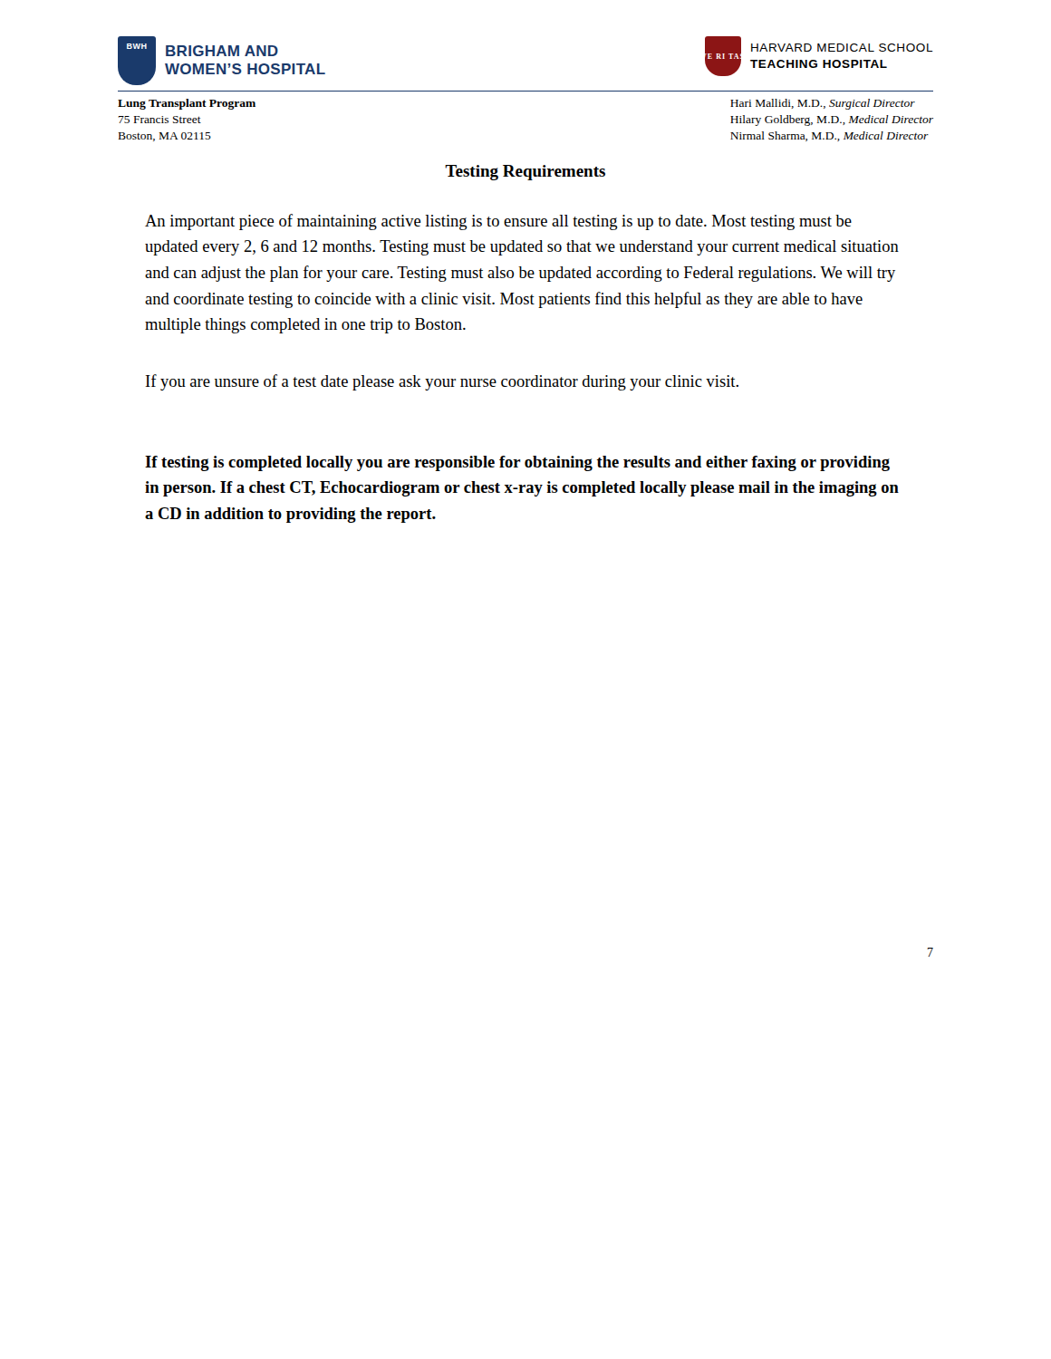BWH
BRIGHAM AND
WOMEN’S HOSPITAL
VE RI TAS
HARVARD MEDICAL SCHOOL
TEACHING HOSPITAL
Lung Transplant Program
75 Francis Street
Boston, MA 02115
Hari Mallidi, M.D., Surgical Director
Hilary Goldberg, M.D., Medical Director
Nirmal Sharma, M.D., Medical Director
Testing Requirements
An important piece of maintaining active listing is to ensure all testing is up to date. Most testing must be updated every 2, 6 and 12 months. Testing must be updated so that we understand your current medical situation and can adjust the plan for your care. Testing must also be updated according to Federal regulations. We will try and coordinate testing to coincide with a clinic visit. Most patients find this helpful as they are able to have multiple things completed in one trip to Boston.
If you are unsure of a test date please ask your nurse coordinator during your clinic visit.
If testing is completed locally you are responsible for obtaining the results and either faxing or providing in person. If a chest CT, Echocardiogram or chest x-ray is completed locally please mail in the imaging on a CD in addition to providing the report.
7